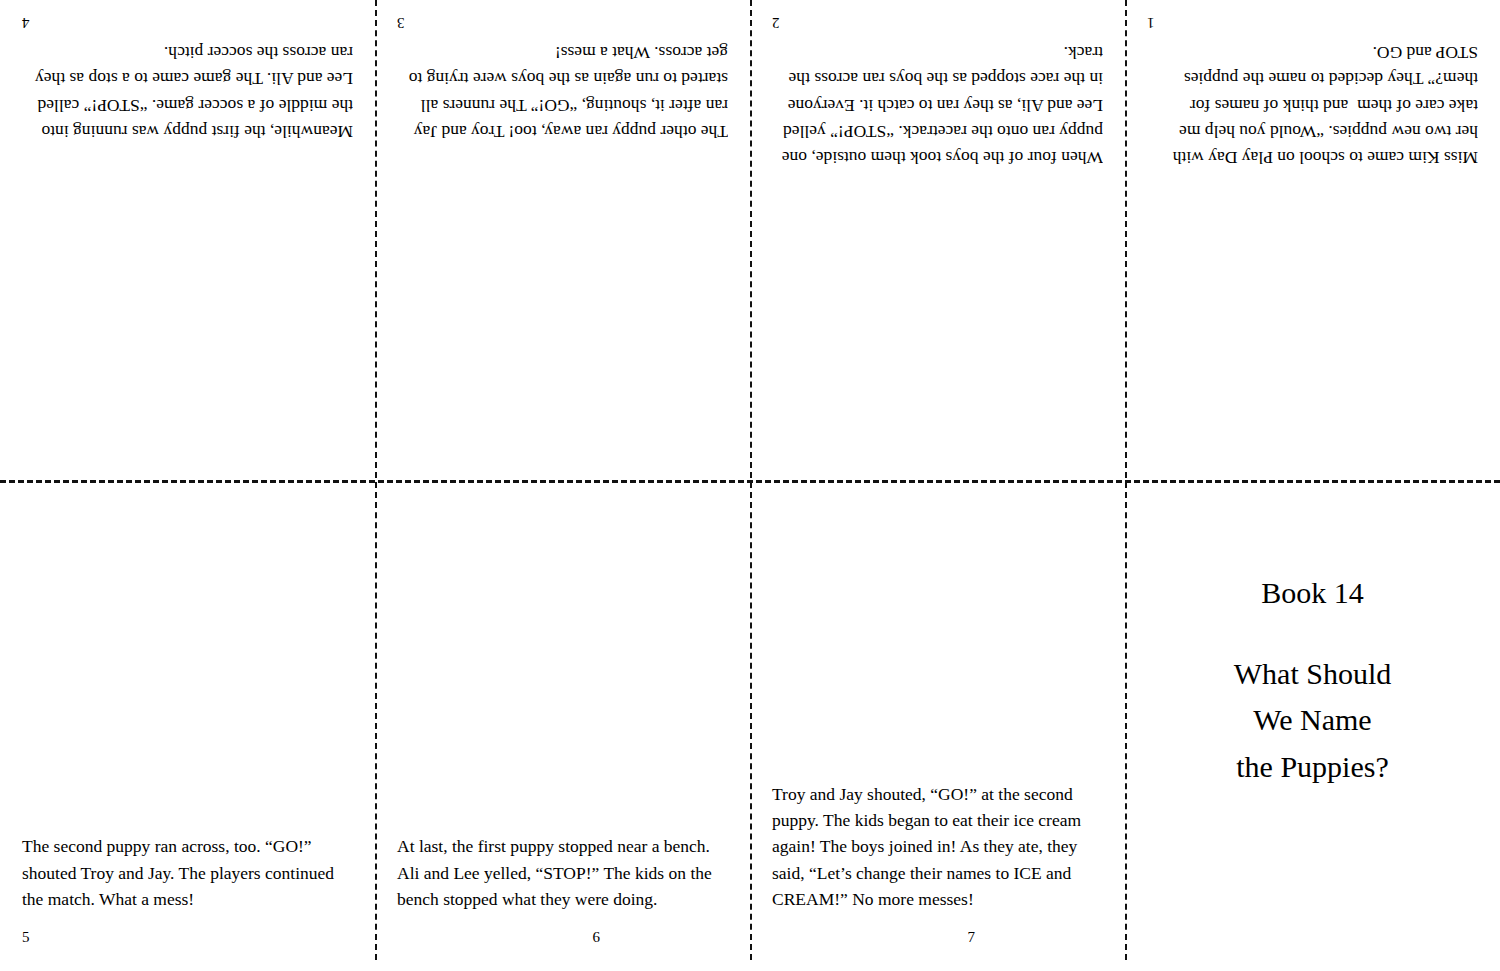4
Meanwhile, the first puppy was running into the middle of a soccer game. “STOP!” called Lee and Ali. The game came to a stop as they ran across the soccer pitch.
3
The other puppy ran away, too! Troy and Jay ran after it, shouting, “GO!” The runners all started to run again as the boys were trying to get across. What a mess!
2
When four of the boys took them outside, one puppy ran onto the racetrack. “STOP!” yelled Lee and Ali, as they ran to catch it. Everyone in the race stopped as the boys ran across the track.
1
Miss Kim came to school on Play Day with her two new puppies. “Would you help me take care of them and think of names for them?” They decided to name the puppies STOP and GO.
The second puppy ran across, too. “GO!” shouted Troy and Jay. The players continued the match. What a mess!
5
At last, the first puppy stopped near a bench. Ali and Lee yelled, “STOP!” The kids on the bench stopped what they were doing.
6
Troy and Jay shouted, “GO!” at the second puppy. The kids began to eat their ice cream again! The boys joined in! As they ate, they said, “Let’s change their names to ICE and CREAM!” No more messes!
7
Book 14
What Should
We Name
the Puppies?